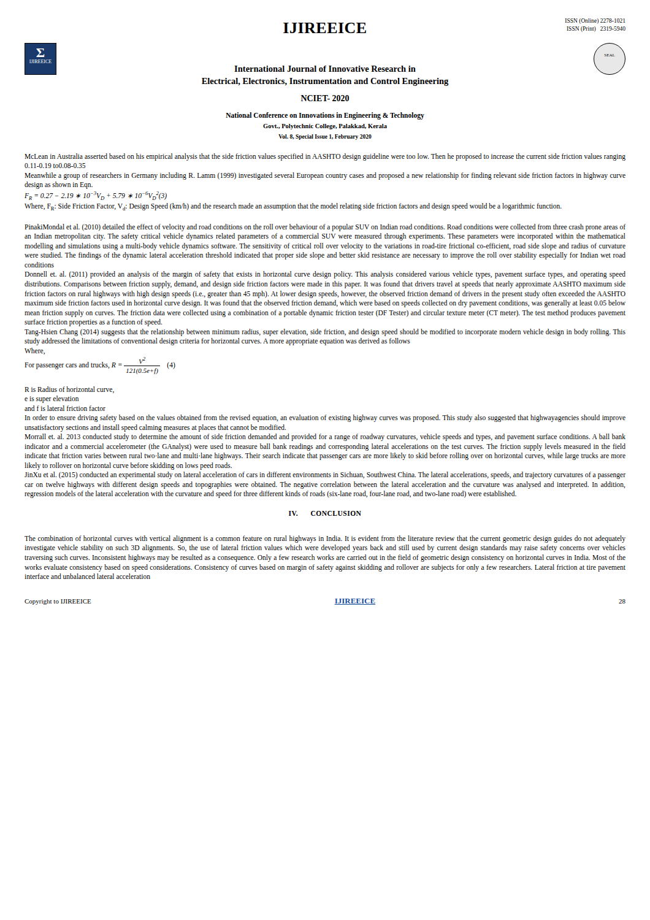ISSN (Online) 2278-1021
ISSN (Print) 2319-5940
IJIREEICE
ΣIJIREEICE
SEAL
International Journal of Innovative Research in
Electrical, Electronics, Instrumentation and Control Engineering
NCIET- 2020
National Conference on Innovations in Engineering & Technology
Govt., Polytechnic College, Palakkad, Kerala
Vol. 8, Special Issue 1, February 2020
McLean in Australia asserted based on his empirical analysis that the side friction values specified in AASHTO design guideline were too low. Then he proposed to increase the current side friction values ranging 0.11-0.19 to0.08-0.35
Meanwhile a group of researchers in Germany including R. Lamm (1999) investigated several European country cases and proposed a new relationship for finding relevant side friction factors in highway curve design as shown in Eqn.
FR = 0.27 − 2.19 ∗ 10−3VD + 5.79 ∗ 10−6VD2(3)
Where, FR: Side Friction Factor, Vd: Design Speed (km/h) and the research made an assumption that the model relating side friction factors and design speed would be a logarithmic function.
PinakiMondal et al. (2010) detailed the effect of velocity and road conditions on the roll over behaviour of a popular SUV on Indian road conditions. Road conditions were collected from three crash prone areas of an Indian metropolitan city. The safety critical vehicle dynamics related parameters of a commercial SUV were measured through experiments. These parameters were incorporated within the mathematical modelling and simulations using a multi-body vehicle dynamics software. The sensitivity of critical roll over velocity to the variations in road-tire frictional co-efficient, road side slope and radius of curvature were studied. The findings of the dynamic lateral acceleration threshold indicated that proper side slope and better skid resistance are necessary to improve the roll over stability especially for Indian wet road conditions
Donnell et. al. (2011) provided an analysis of the margin of safety that exists in horizontal curve design policy. This analysis considered various vehicle types, pavement surface types, and operating speed distributions. Comparisons between friction supply, demand, and design side friction factors were made in this paper. It was found that drivers travel at speeds that nearly approximate AASHTO maximum side friction factors on rural highways with high design speeds (i.e., greater than 45 mph). At lower design speeds, however, the observed friction demand of drivers in the present study often exceeded the AASHTO maximum side friction factors used in horizontal curve design. It was found that the observed friction demand, which were based on speeds collected on dry pavement conditions, was generally at least 0.05 below mean friction supply on curves. The friction data were collected using a combination of a portable dynamic friction tester (DF Tester) and circular texture meter (CT meter). The test method produces pavement surface friction properties as a function of speed.
Tang-Hsien Chang (2014) suggests that the relationship between minimum radius, super elevation, side friction, and design speed should be modified to incorporate modern vehicle design in body rolling. This study addressed the limitations of conventional design criteria for horizontal curves. A more appropriate equation was derived as follows
Where,
For passenger cars and trucks, R = V2121(0.5e+f) (4)
R is Radius of horizontal curve,
e is super elevation
and f is lateral friction factor
In order to ensure driving safety based on the values obtained from the revised equation, an evaluation of existing highway curves was proposed. This study also suggested that highwayagencies should improve unsatisfactory sections and install speed calming measures at places that cannot be modified.
Morrall et. al. 2013 conducted study to determine the amount of side friction demanded and provided for a range of roadway curvatures, vehicle speeds and types, and pavement surface conditions. A ball bank indicator and a commercial accelerometer (the GAnalyst) were used to measure ball bank readings and corresponding lateral accelerations on the test curves. The friction supply levels measured in the field indicate that friction varies between rural two·lane and multi·lane highways. Their search indicate that passenger cars are more likely to skid before rolling over on horizontal curves, while large trucks are more likely to rollover on horizontal curve before skidding on lows peed roads.
JinXu et al. (2015) conducted an experimental study on lateral acceleration of cars in different environments in Sichuan, Southwest China. The lateral accelerations, speeds, and trajectory curvatures of a passenger car on twelve highways with different design speeds and topographies were obtained. The negative correlation between the lateral acceleration and the curvature was analysed and interpreted. In addition, regression models of the lateral acceleration with the curvature and speed for three different kinds of roads (six-lane road, four-lane road, and two-lane road) were established.
IV. CONCLUSION
The combination of horizontal curves with vertical alignment is a common feature on rural highways in India. It is evident from the literature review that the current geometric design guides do not adequately investigate vehicle stability on such 3D alignments. So, the use of lateral friction values which were developed years back and still used by current design standards may raise safety concerns over vehicles traversing such curves. Inconsistent highways may be resulted as a consequence. Only a few research works are carried out in the field of geometric design consistency on horizontal curves in India. Most of the works evaluate consistency based on speed considerations. Consistency of curves based on margin of safety against skidding and rollover are subjects for only a few researchers. Lateral friction at tire pavement interface and unbalanced lateral acceleration
Copyright to IJIREEICE
IJIREEICE
28